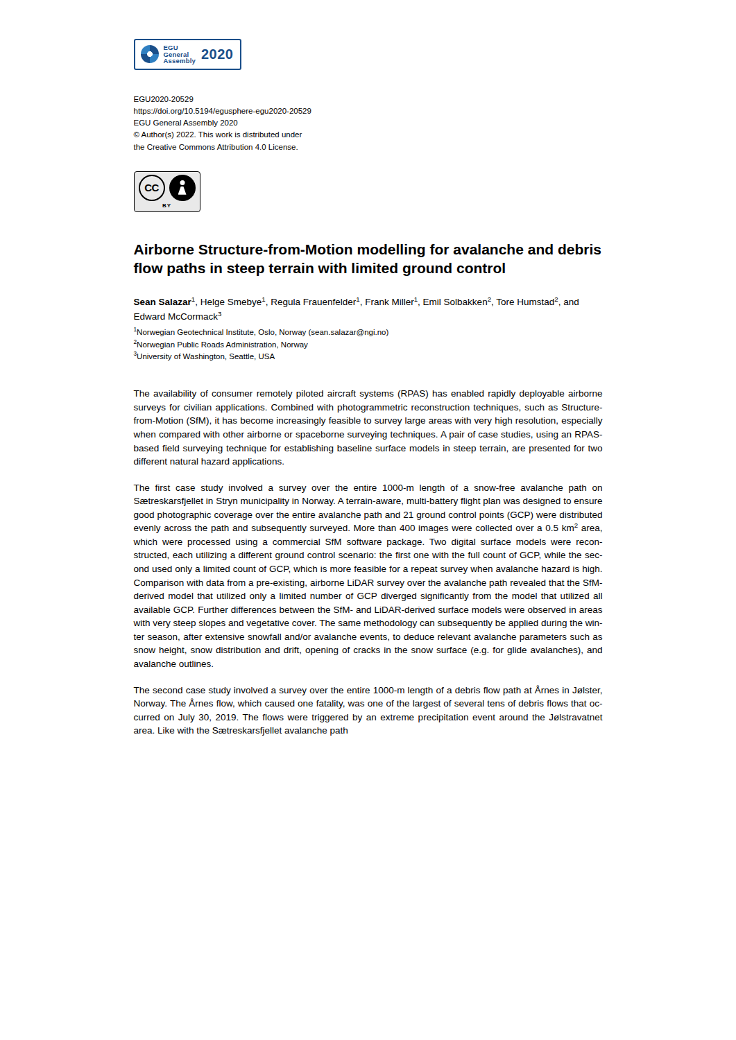EGU General Assembly 2020
EGU2020-20529
https://doi.org/10.5194/egusphere-egu2020-20529
EGU General Assembly 2020
© Author(s) 2022. This work is distributed under
the Creative Commons Attribution 4.0 License.
BY
Airborne Structure-from-Motion modelling for avalanche and debris flow paths in steep terrain with limited ground control
Sean Salazar1, Helge Smebye1, Regula Frauenfelder1, Frank Miller1, Emil Solbakken2, Tore Humstad2, and Edward McCormack3
1Norwegian Geotechnical Institute, Oslo, Norway (sean.salazar@ngi.no)
2Norwegian Public Roads Administration, Norway
3University of Washington, Seattle, USA
The availability of consumer remotely piloted aircraft systems (RPAS) has enabled rapidly deployable airborne surveys for civilian applications. Combined with photogrammetric reconstruction techniques, such as Structure-from-Motion (SfM), it has become increasingly feasible to survey large areas with very high resolution, especially when compared with other airborne or spaceborne surveying techniques. A pair of case studies, using an RPAS-based field surveying technique for establishing baseline surface models in steep terrain, are presented for two different natural hazard applications.
The first case study involved a survey over the entire 1000-m length of a snow-free avalanche path on Sætreskarsfjellet in Stryn municipality in Norway. A terrain-aware, multi-battery flight plan was designed to ensure good photographic coverage over the entire avalanche path and 21 ground control points (GCP) were distributed evenly across the path and subsequently surveyed. More than 400 images were collected over a 0.5 km2 area, which were processed using a commercial SfM software package. Two digital surface models were reconstructed, each utilizing a different ground control scenario: the first one with the full count of GCP, while the second used only a limited count of GCP, which is more feasible for a repeat survey when avalanche hazard is high. Comparison with data from a pre-existing, airborne LiDAR survey over the avalanche path revealed that the SfM-derived model that utilized only a limited number of GCP diverged significantly from the model that utilized all available GCP. Further differences between the SfM- and LiDAR-derived surface models were observed in areas with very steep slopes and vegetative cover. The same methodology can subsequently be applied during the winter season, after extensive snowfall and/or avalanche events, to deduce relevant avalanche parameters such as snow height, snow distribution and drift, opening of cracks in the snow surface (e.g. for glide avalanches), and avalanche outlines.
The second case study involved a survey over the entire 1000-m length of a debris flow path at Årnes in Jølster, Norway. The Årnes flow, which caused one fatality, was one of the largest of several tens of debris flows that occurred on July 30, 2019. The flows were triggered by an extreme precipitation event around the Jølstravatnet area. Like with the Sætreskarsfjellet avalanche path